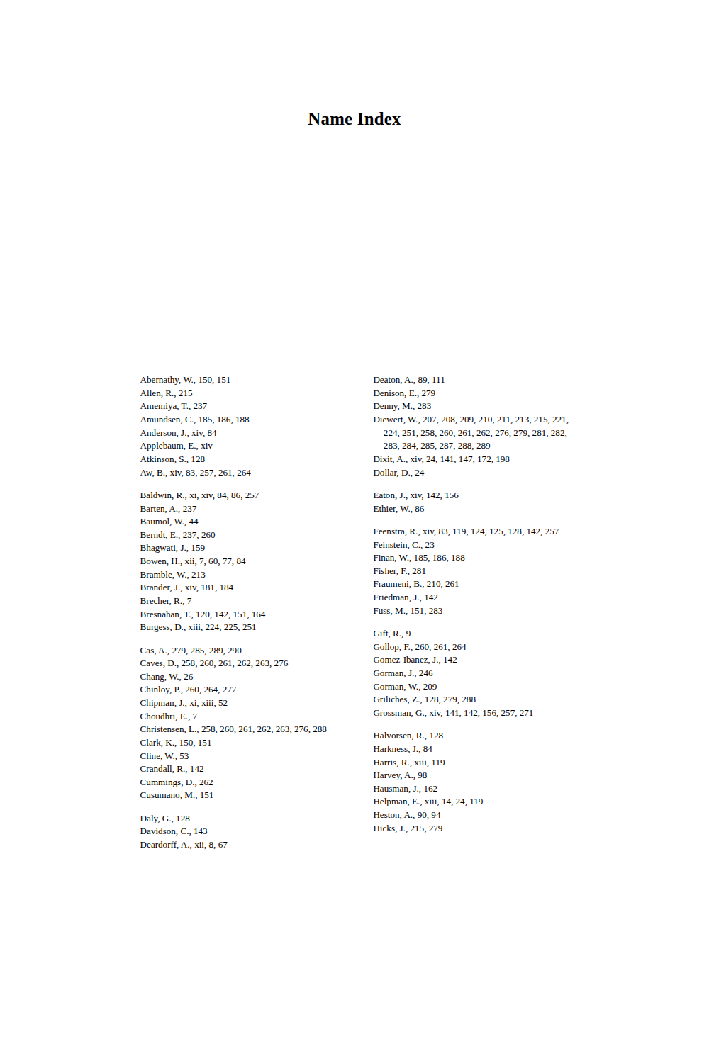Name Index
Abernathy, W., 150, 151
Allen, R., 215
Amemiya, T., 237
Amundsen, C., 185, 186, 188
Anderson, J., xiv, 84
Applebaum, E., xiv
Atkinson, S., 128
Aw, B., xiv, 83, 257, 261, 264
Baldwin, R., xi, xiv, 84, 86, 257
Barten, A., 237
Baumol, W., 44
Berndt, E., 237, 260
Bhagwati, J., 159
Bowen, H., xii, 7, 60, 77, 84
Bramble, W., 213
Brander, J., xiv, 181, 184
Brecher, R., 7
Bresnahan, T., 120, 142, 151, 164
Burgess, D., xiii, 224, 225, 251
Cas, A., 279, 285, 289, 290
Caves, D., 258, 260, 261, 262, 263, 276
Chang, W., 26
Chinloy, P., 260, 264, 277
Chipman, J., xi, xiii, 52
Choudhri, E., 7
Christensen, L., 258, 260, 261, 262, 263, 276, 288
Clark, K., 150, 151
Cline, W., 53
Crandall, R., 142
Cummings, D., 262
Cusumano, M., 151
Daly, G., 128
Davidson, C., 143
Deardorff, A., xii, 8, 67
Deaton, A., 89, 111
Denison, E., 279
Denny, M., 283
Diewert, W., 207, 208, 209, 210, 211, 213, 215, 221, 224, 251, 258, 260, 261, 262, 276, 279, 281, 282, 283, 284, 285, 287, 288, 289
Dixit, A., xiv, 24, 141, 147, 172, 198
Dollar, D., 24
Eaton, J., xiv, 142, 156
Ethier, W., 86
Feenstra, R., xiv, 83, 119, 124, 125, 128, 142, 257
Feinstein, C., 23
Finan, W., 185, 186, 188
Fisher, F., 281
Fraumeni, B., 210, 261
Friedman, J., 142
Fuss, M., 151, 283
Gift, R., 9
Gollop, F., 260, 261, 264
Gomez-Ibanez, J., 142
Gorman, J., 246
Gorman, W., 209
Griliches, Z., 128, 279, 288
Grossman, G., xiv, 141, 142, 156, 257, 271
Halvorsen, R., 128
Harkness, J., 84
Harris, R., xiii, 119
Harvey, A., 98
Hausman, J., 162
Helpman, E., xiii, 14, 24, 119
Heston, A., 90, 94
Hicks, J., 215, 279